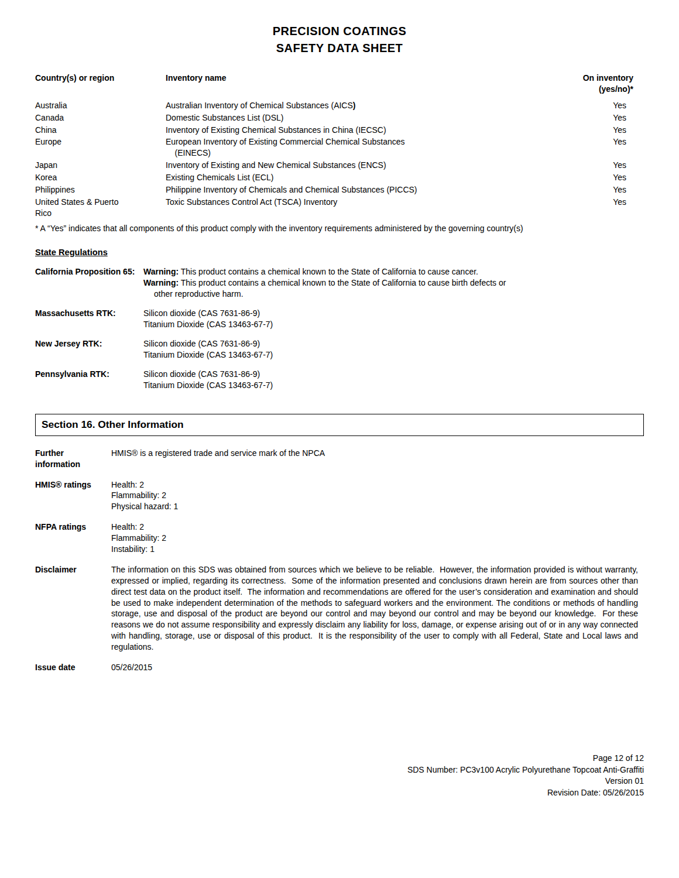PRECISION COATINGS
SAFETY DATA SHEET
| Country(s) or region | Inventory name | On inventory (yes/no)* |
| --- | --- | --- |
| Australia | Australian Inventory of Chemical Substances (AICS ) | Yes |
| Canada | Domestic Substances List (DSL) | Yes |
| China | Inventory of Existing Chemical Substances in China (IECSC) | Yes |
| Europe | European Inventory of Existing Commercial Chemical Substances (EINECS) | Yes |
| Japan | Inventory of Existing and New Chemical Substances (ENCS) | Yes |
| Korea | Existing Chemicals List (ECL) | Yes |
| Philippines | Philippine Inventory of Chemicals and Chemical Substances (PICCS) | Yes |
| United States & Puerto Rico | Toxic Substances Control Act (TSCA) Inventory | Yes |
* A “Yes” indicates that all components of this product comply with the inventory requirements administered by the governing country(s)
State Regulations
| California Proposition 65: | Warning: This product contains a chemical known to the State of California to cause cancer. Warning: This product contains a chemical known to the State of California to cause birth defects or other reproductive harm. |
| Massachusetts RTK: | Silicon dioxide (CAS 7631-86-9) Titanium Dioxide (CAS 13463-67-7) |
| New Jersey RTK: | Silicon dioxide (CAS 7631-86-9) Titanium Dioxide (CAS 13463-67-7) |
| Pennsylvania RTK: | Silicon dioxide (CAS 7631-86-9) Titanium Dioxide (CAS 13463-67-7) |
Section 16. Other Information
| Further information | HMIS® is a registered trade and service mark of the NPCA |
| HMIS® ratings | Health: 2 Flammability: 2 Physical hazard: 1 |
| NFPA ratings | Health: 2 Flammability: 2 Instability: 1 |
| Disclaimer | The information on this SDS was obtained from sources which we believe to be reliable. However, the information provided is without warranty, expressed or implied, regarding its correctness. Some of the information presented and conclusions drawn herein are from sources other than direct test data on the product itself. The information and recommendations are offered for the user’s consideration and examination and should be used to make independent determination of the methods to safeguard workers and the environment. The conditions or methods of handling storage, use and disposal of the product are beyond our control and may beyond our control and may be beyond our knowledge. For these reasons we do not assume responsibility and expressly disclaim any liability for loss, damage, or expense arising out of or in any way connected with handling, storage, use or disposal of this product. It is the responsibility of the user to comply with all Federal, State and Local laws and regulations. |
| Issue date | 05/26/2015 |
Page 12 of 12
SDS Number: PC3v100 Acrylic Polyurethane Topcoat Anti-Graffiti
Version 01
Revision Date: 05/26/2015